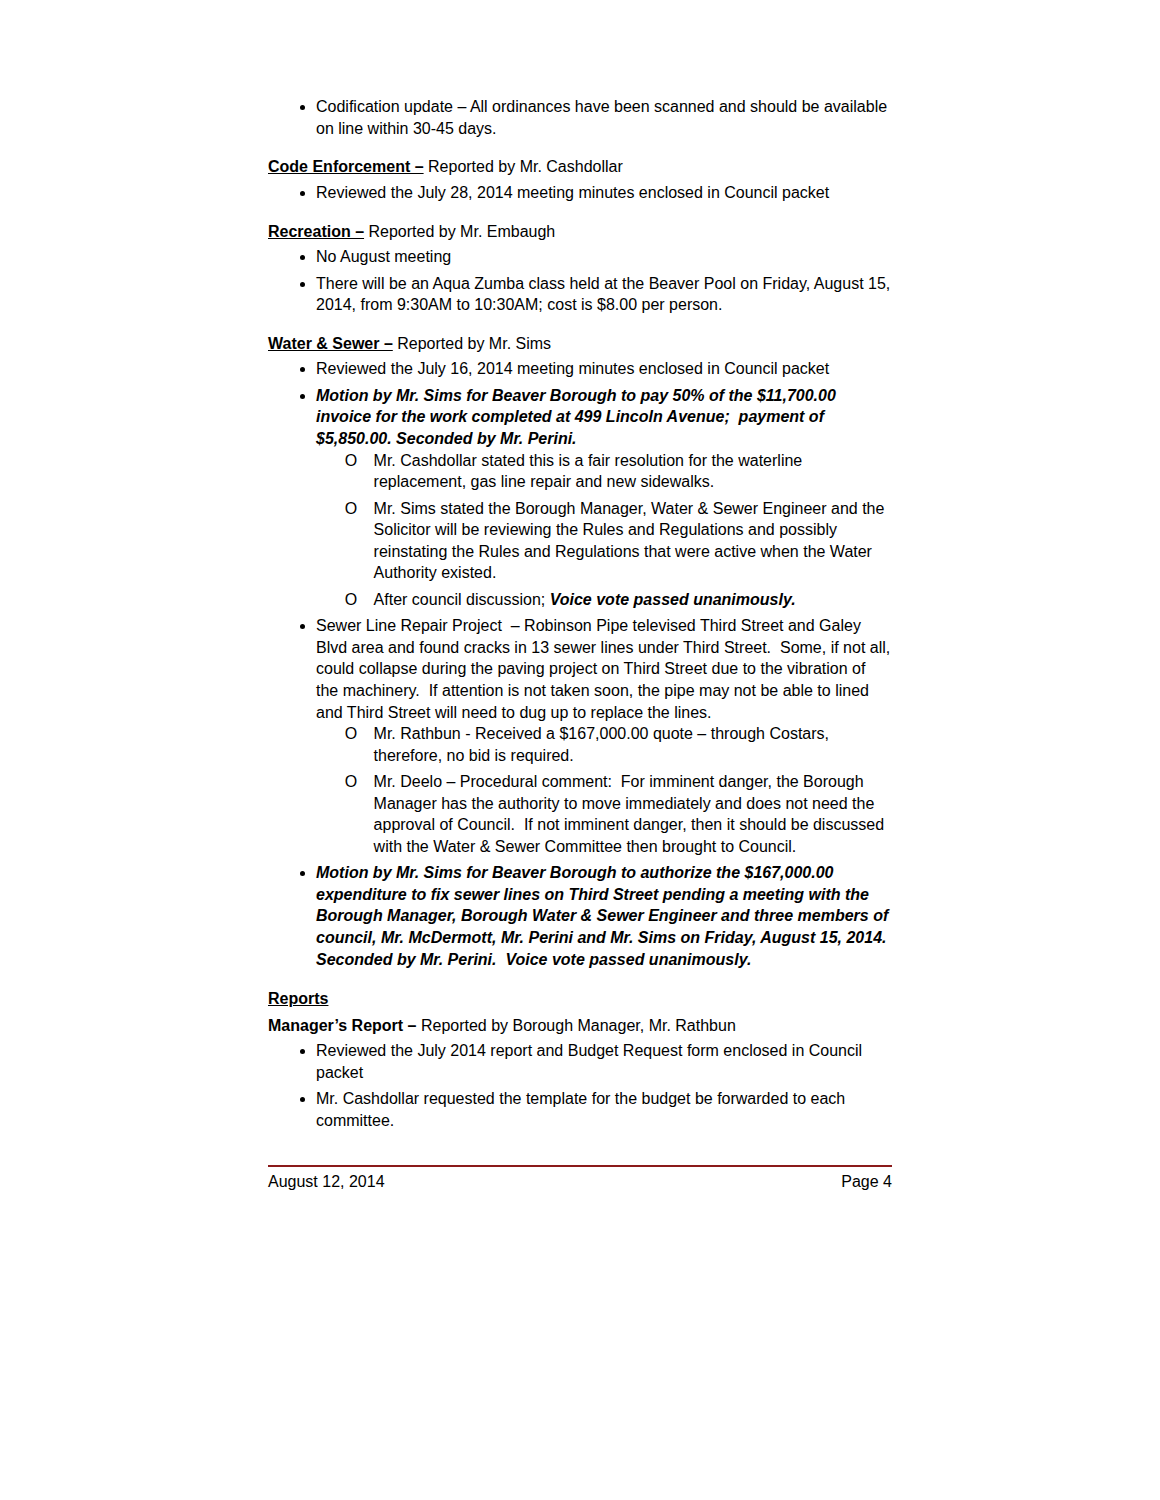Codification update – All ordinances have been scanned and should be available on line within 30-45 days.
Code Enforcement – Reported by Mr. Cashdollar
Reviewed the July 28, 2014 meeting minutes enclosed in Council packet
Recreation – Reported by Mr. Embaugh
No August meeting
There will be an Aqua Zumba class held at the Beaver Pool on Friday, August 15, 2014, from 9:30AM to 10:30AM; cost is $8.00 per person.
Water & Sewer – Reported by Mr. Sims
Reviewed the July 16, 2014 meeting minutes enclosed in Council packet
Motion by Mr. Sims for Beaver Borough to pay 50% of the $11,700.00 invoice for the work completed at 499 Lincoln Avenue; payment of $5,850.00. Seconded by Mr. Perini.
Mr. Cashdollar stated this is a fair resolution for the waterline replacement, gas line repair and new sidewalks.
Mr. Sims stated the Borough Manager, Water & Sewer Engineer and the Solicitor will be reviewing the Rules and Regulations and possibly reinstating the Rules and Regulations that were active when the Water Authority existed.
After council discussion; Voice vote passed unanimously.
Sewer Line Repair Project – Robinson Pipe televised Third Street and Galey Blvd area and found cracks in 13 sewer lines under Third Street. Some, if not all, could collapse during the paving project on Third Street due to the vibration of the machinery. If attention is not taken soon, the pipe may not be able to lined and Third Street will need to dug up to replace the lines.
Mr. Rathbun - Received a $167,000.00 quote – through Costars, therefore, no bid is required.
Mr. Deelo – Procedural comment: For imminent danger, the Borough Manager has the authority to move immediately and does not need the approval of Council. If not imminent danger, then it should be discussed with the Water & Sewer Committee then brought to Council.
Motion by Mr. Sims for Beaver Borough to authorize the $167,000.00 expenditure to fix sewer lines on Third Street pending a meeting with the Borough Manager, Borough Water & Sewer Engineer and three members of council, Mr. McDermott, Mr. Perini and Mr. Sims on Friday, August 15, 2014. Seconded by Mr. Perini. Voice vote passed unanimously.
Reports
Manager’s Report – Reported by Borough Manager, Mr. Rathbun
Reviewed the July 2014 report and Budget Request form enclosed in Council packet
Mr. Cashdollar requested the template for the budget be forwarded to each committee.
August 12, 2014 Page 4